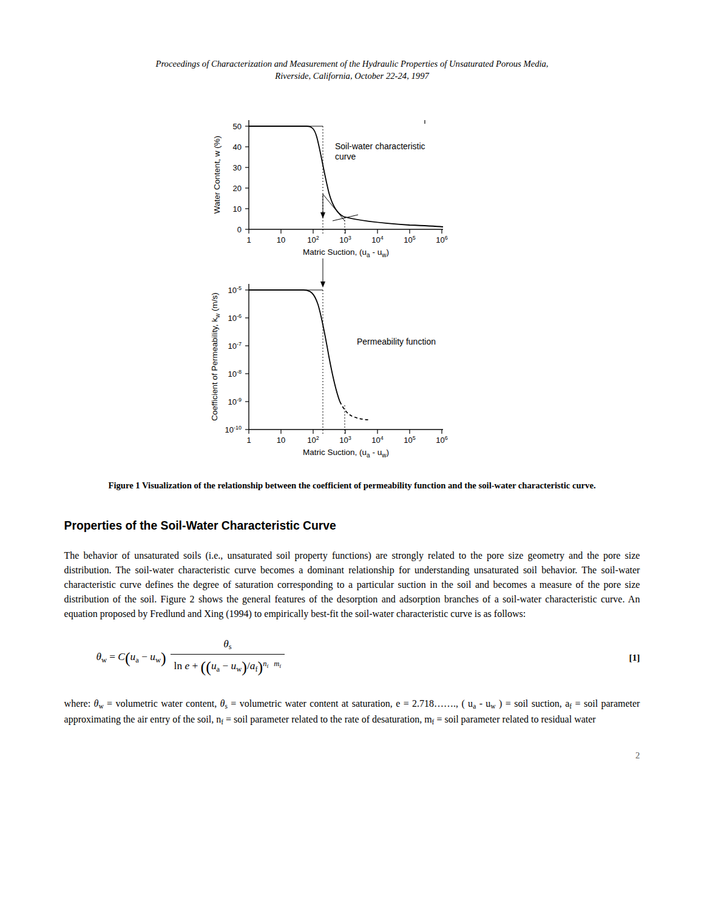Proceedings of Characterization and Measurement of the Hydraulic Properties of Unsaturated Porous Media,
Riverside, California, October 22-24, 1997
50 40 30 20 10 0 Water Content, w (%) 1 10 102 103 104 105 106 Matric Suction, (ua - uw) Soil-water characteristic curve 10-5 10-6 10-7 10-8 10-9 10-10 Coefficient of Permeability, kw (m/s) 1 10 102 103 104 105 106 Matric Suction, (ua - uw) Permeability function
Figure 1 Visualization of the relationship between the coefficient of permeability function and the soil-water characteristic curve.
Properties of the Soil-Water Characteristic Curve
The behavior of unsaturated soils (i.e., unsaturated soil property functions) are strongly related to the pore size geometry and the pore size distribution. The soil-water characteristic curve becomes a dominant relationship for understanding unsaturated soil behavior. The soil-water characteristic curve defines the degree of saturation corresponding to a particular suction in the soil and becomes a measure of the pore size distribution of the soil. Figure 2 shows the general features of the desorption and adsorption branches of a soil-water characteristic curve. An equation proposed by Fredlund and Xing (1994) to empirically best-fit the soil-water characteristic curve is as follows:
θw = C(ua − uw) θs ln e + ((ua − uw)/af)nf mf
[1]
where: θw = volumetric water content, θs = volumetric water content at saturation, e = 2.718……., ( ua - uw ) = soil suction, af = soil parameter approximating the air entry of the soil, nf = soil parameter related to the rate of desaturation, mf = soil parameter related to residual water
2